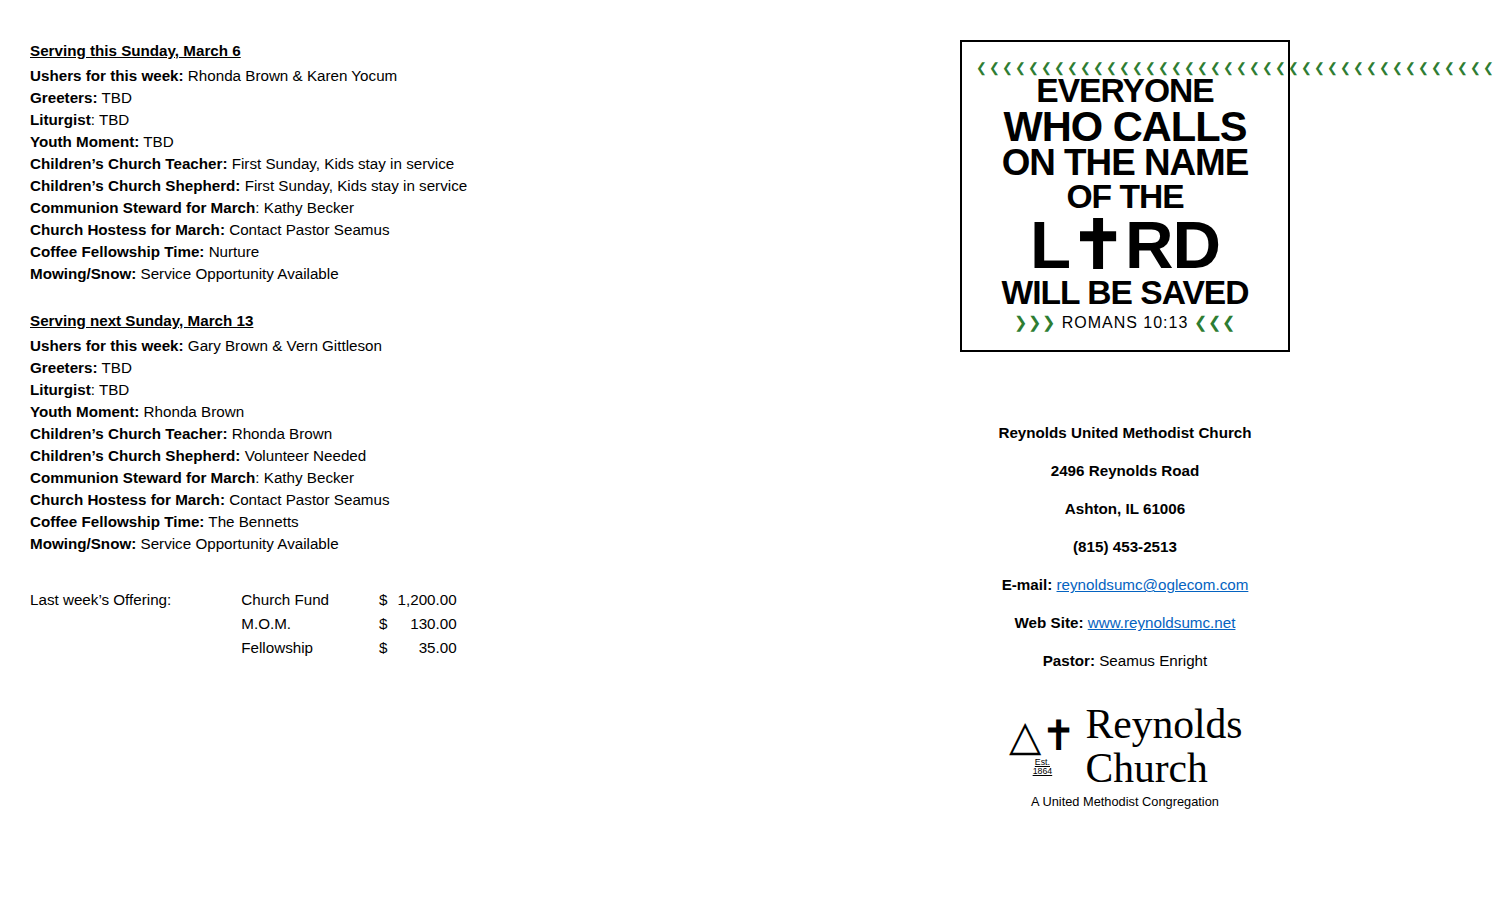Serving this Sunday, March 6
Ushers for this week: Rhonda Brown & Karen Yocum
Greeters: TBD
Liturgist: TBD
Youth Moment: TBD
Children’s Church Teacher: First Sunday, Kids stay in service
Children’s Church Shepherd: First Sunday, Kids stay in service
Communion Steward for March: Kathy Becker
Church Hostess for March: Contact Pastor Seamus
Coffee Fellowship Time: Nurture
Mowing/Snow: Service Opportunity Available
Serving next Sunday, March 13
Ushers for this week: Gary Brown & Vern Gittleson
Greeters: TBD
Liturgist: TBD
Youth Moment: Rhonda Brown
Children’s Church Teacher: Rhonda Brown
Children’s Church Shepherd: Volunteer Needed
Communion Steward for March: Kathy Becker
Church Hostess for March: Contact Pastor Seamus
Coffee Fellowship Time: The Bennetts
Mowing/Snow: Service Opportunity Available
| Last week’s Offering: | Church Fund | $ | 1,200.00 |
| | M.O.M. | $ | 130.00 |
| | Fellowship | $ | 35.00 |
❮❮❮❮❮❮❮❮❮❮❮❮❮❮❮❮❮❮❮❮❮❮❮❮❮❮❮❮❮❮❮❮❮❮❮❮❮❮❮❮
EVERYONE
WHO CALLS
ON THE NAME
OF THE
L✝RD
WILL BE SAVED
❯❯❯ ROMANS 10:13 ❮❮❮
Reynolds United Methodist Church
2496 Reynolds Road
Ashton, IL 61006
(815) 453-2513
E-mail: reynoldsumc@oglecom.com
Web Site: www.reynoldsumc.net
Pastor: Seamus Enright
△✝Est.
1864
Reynolds
Church
A United Methodist Congregation